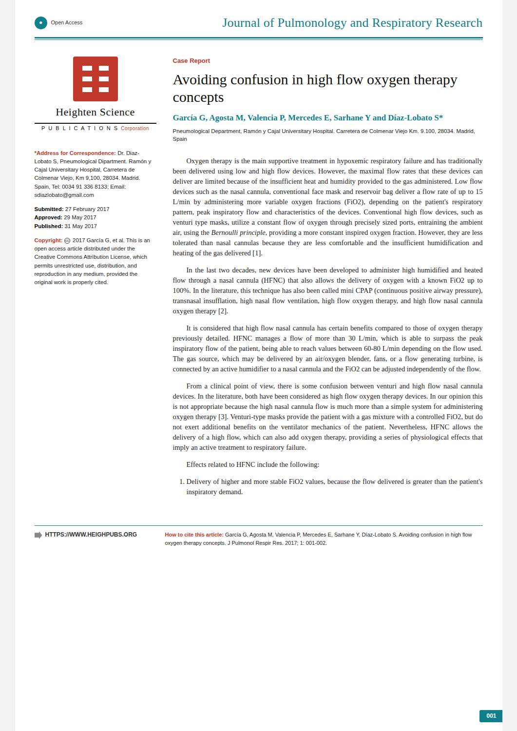● Open Access
Journal of Pulmonology and Respiratory Research
Heighten Science
P U B L I C A T I O N S Corporation
*Address for Correspondence: Dr. Diaz-Lobato S, Pneumological Dipartment. Ramón y Cajal Universitary Hospital, Carretera de Colmenar Viejo, Km 9,100, 28034. Madrid. Spain, Tel: 0034 91 336 8133; Email: sdiazlobato@gmail.com
Submitted: 27 February 2017
Approved: 29 May 2017
Published: 31 May 2017
Copyright: cc 2017 García G, et al. This is an open access article distributed under the Creative Commons Attribution License, which permits unrestricted use, distribution, and reproduction in any medium, provided the original work is properly cited.
Case Report
Avoiding confusion in high flow oxygen therapy concepts
García G, Agosta M, Valencia P, Mercedes E, Sarhane Y and Díaz-Lobato S*
Pneumological Department, Ramón y Cajal Universitary Hospital. Carretera de Colmenar Viejo Km. 9.100, 28034. Madrid, Spain
Oxygen therapy is the main supportive treatment in hypoxemic respiratory failure and has traditionally been delivered using low and high flow devices. However, the maximal flow rates that these devices can deliver are limited because of the insufficient heat and humidity provided to the gas administered. Low flow devices such as the nasal cannula, conventional face mask and reservoir bag deliver a flow rate of up to 15 L/min by administering more variable oxygen fractions (FiO2), depending on the patient's respiratory pattern, peak inspiratory flow and characteristics of the devices. Conventional high flow devices, such as venturi type masks, utilize a constant flow of oxygen through precisely sized ports, entraining the ambient air, using the Bernoulli principle, providing a more constant inspired oxygen fraction. However, they are less tolerated than nasal cannulas because they are less comfortable and the insufficient humidification and heating of the gas delivered [1].
In the last two decades, new devices have been developed to administer high humidified and heated flow through a nasal cannula (HFNC) that also allows the delivery of oxygen with a known FiO2 up to 100%. In the literature, this technique has also been called mini CPAP (continuous positive airway pressure), transnasal insufflation, high nasal flow ventilation, high flow oxygen therapy, and high flow nasal cannula oxygen therapy [2].
It is considered that high flow nasal cannula has certain benefits compared to those of oxygen therapy previously detailed. HFNC manages a flow of more than 30 L/min, which is able to surpass the peak inspiratory flow of the patient, being able to reach values between 60-80 L/min depending on the flow used. The gas source, which may be delivered by an air/oxygen blender, fans, or a flow generating turbine, is connected by an active humidifier to a nasal cannula and the FiO2 can be adjusted independently of the flow.
From a clinical point of view, there is some confusion between venturi and high flow nasal cannula devices. In the literature, both have been considered as high flow oxygen therapy devices. In our opinion this is not appropriate because the high nasal cannula flow is much more than a simple system for administering oxygen therapy [3]. Venturi-type masks provide the patient with a gas mixture with a controlled FiO2, but do not exert additional benefits on the ventilator mechanics of the patient. Nevertheless, HFNC allows the delivery of a high flow, which can also add oxygen therapy, providing a series of physiological effects that imply an active treatment to respiratory failure.
Effects related to HFNC include the following:
Delivery of higher and more stable FiO2 values, because the flow delivered is greater than the patient's inspiratory demand.
HTTPS://WWW.HEIGHPUBS.ORG
How to cite this article: García G, Agosta M, Valencia P, Mercedes E, Sarhane Y, Díaz-Lobato S. Avoiding confusion in high flow oxygen therapy concepts. J Pulmonol Respir Res. 2017; 1: 001-002.
001